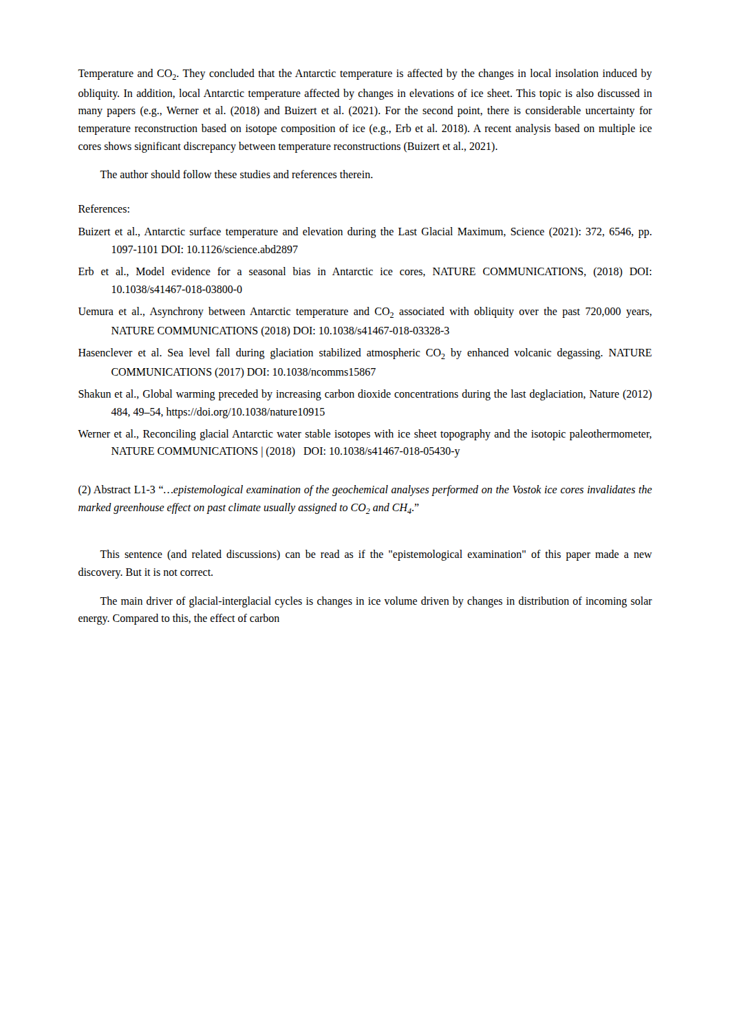Temperature and CO2. They concluded that the Antarctic temperature is affected by the changes in local insolation induced by obliquity. In addition, local Antarctic temperature affected by changes in elevations of ice sheet. This topic is also discussed in many papers (e.g., Werner et al. (2018) and Buizert et al. (2021). For the second point, there is considerable uncertainty for temperature reconstruction based on isotope composition of ice (e.g., Erb et al. 2018). A recent analysis based on multiple ice cores shows significant discrepancy between temperature reconstructions (Buizert et al., 2021).
The author should follow these studies and references therein.
References:
Buizert et al., Antarctic surface temperature and elevation during the Last Glacial Maximum, Science (2021): 372, 6546, pp. 1097-1101 DOI: 10.1126/science.abd2897
Erb et al., Model evidence for a seasonal bias in Antarctic ice cores, NATURE COMMUNICATIONS, (2018) DOI: 10.1038/s41467-018-03800-0
Uemura et al., Asynchrony between Antarctic temperature and CO2 associated with obliquity over the past 720,000 years, NATURE COMMUNICATIONS (2018) DOI: 10.1038/s41467-018-03328-3
Hasenclever et al. Sea level fall during glaciation stabilized atmospheric CO2 by enhanced volcanic degassing. NATURE COMMUNICATIONS (2017) DOI: 10.1038/ncomms15867
Shakun et al., Global warming preceded by increasing carbon dioxide concentrations during the last deglaciation, Nature (2012) 484, 49–54, https://doi.org/10.1038/nature10915
Werner et al., Reconciling glacial Antarctic water stable isotopes with ice sheet topography and the isotopic paleothermometer, NATURE COMMUNICATIONS | (2018) DOI: 10.1038/s41467-018-05430-y
(2) Abstract L1-3 “…epistemological examination of the geochemical analyses performed on the Vostok ice cores invalidates the marked greenhouse effect on past climate usually assigned to CO2 and CH4.”
This sentence (and related discussions) can be read as if the "epistemological examination" of this paper made a new discovery. But it is not correct.
The main driver of glacial-interglacial cycles is changes in ice volume driven by changes in distribution of incoming solar energy. Compared to this, the effect of carbon